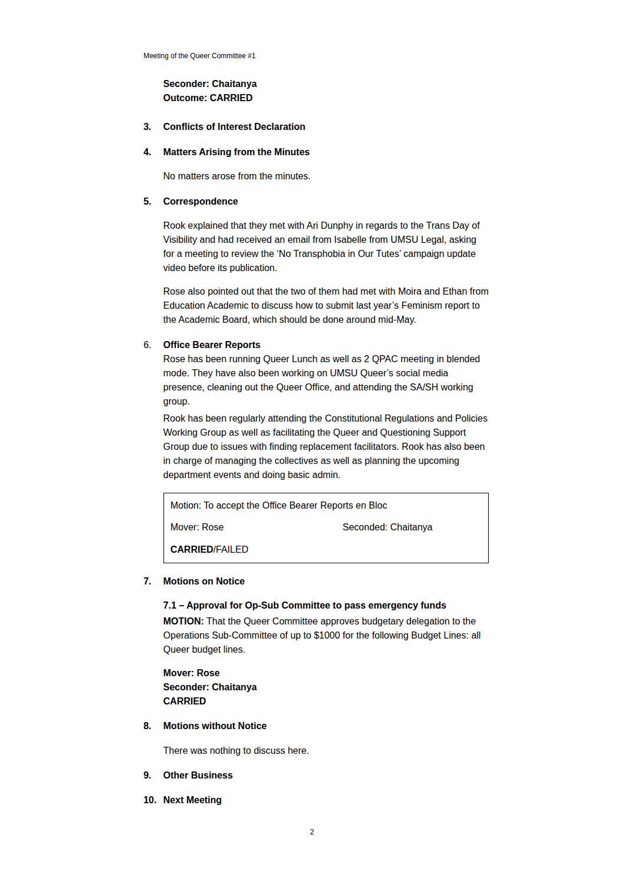Meeting of the Queer Committee #1
Seconder: Chaitanya
Outcome: CARRIED
Conflicts of Interest Declaration
Matters Arising from the Minutes
No matters arose from the minutes.
Correspondence
Rook explained that they met with Ari Dunphy in regards to the Trans Day of Visibility and had received an email from Isabelle from UMSU Legal, asking for a meeting to review the ‘No Transphobia in Our Tutes’ campaign update video before its publication.
Rose also pointed out that the two of them had met with Moira and Ethan from Education Academic to discuss how to submit last year’s Feminism report to the Academic Board, which should be done around mid-May.
Office Bearer Reports
Rose has been running Queer Lunch as well as 2 QPAC meeting in blended mode. They have also been working on UMSU Queer’s social media presence, cleaning out the Queer Office, and attending the SA/SH working group.
Rook has been regularly attending the Constitutional Regulations and Policies Working Group as well as facilitating the Queer and Questioning Support Group due to issues with finding replacement facilitators. Rook has also been in charge of managing the collectives as well as planning the upcoming department events and doing basic admin.
Motion: To accept the Office Bearer Reports en Bloc
Mover: Rose
Seconded: Chaitanya
CARRIED/FAILED
Motions on Notice
7.1 – Approval for Op-Sub Committee to pass emergency funds
MOTION: That the Queer Committee approves budgetary delegation to the Operations Sub-Committee of up to $1000 for the following Budget Lines: all Queer budget lines.
Mover: Rose
Seconder: Chaitanya
CARRIED
Motions without Notice
There was nothing to discuss here.
Other Business
Next Meeting
2